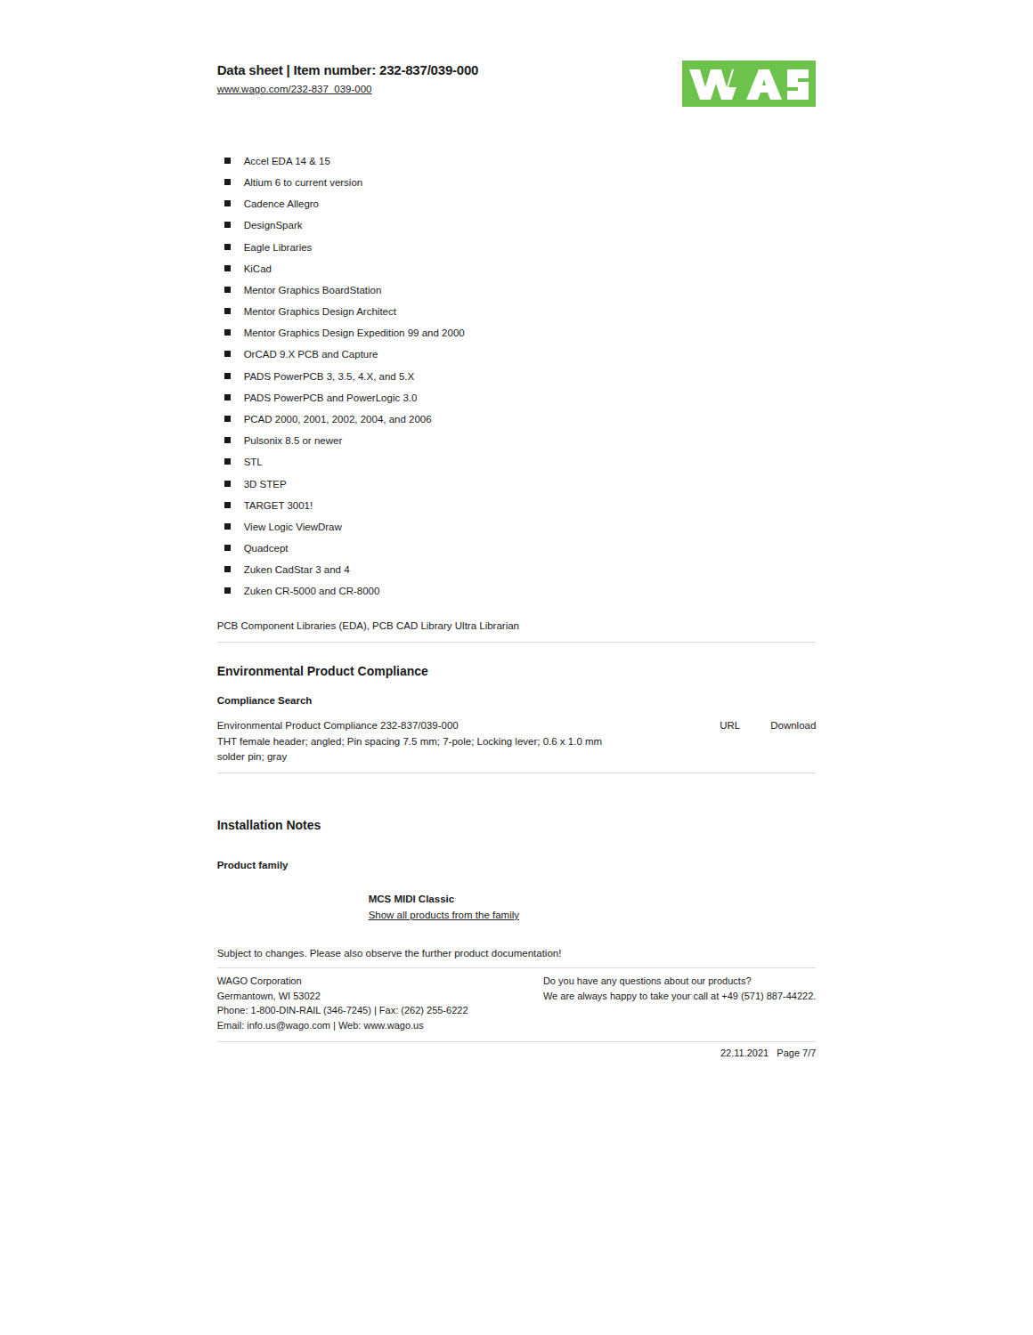Data sheet | Item number: 232-837/039-000
www.wago.com/232-837_039-000
Accel EDA 14 & 15
Altium 6 to current version
Cadence Allegro
DesignSpark
Eagle Libraries
KiCad
Mentor Graphics BoardStation
Mentor Graphics Design Architect
Mentor Graphics Design Expedition 99 and 2000
OrCAD 9.X PCB and Capture
PADS PowerPCB 3, 3.5, 4.X, and 5.X
PADS PowerPCB and PowerLogic 3.0
PCAD 2000, 2001, 2002, 2004, and 2006
Pulsonix 8.5 or newer
STL
3D STEP
TARGET 3001!
View Logic ViewDraw
Quadcept
Zuken CadStar 3 and 4
Zuken CR-5000 and CR-8000
PCB Component Libraries (EDA), PCB CAD Library Ultra Librarian
Environmental Product Compliance
Compliance Search
Environmental Product Compliance 232-837/039-000
THT female header; angled; Pin spacing 7.5 mm; 7-pole; Locking lever; 0.6 x 1.0 mm
solder pin; gray
URL Download
Installation Notes
Product family
MCS MIDI Classic
Show all products from the family
Subject to changes. Please also observe the further product documentation!
WAGO Corporation
Germantown, WI 53022
Phone: 1-800-DIN-RAIL (346-7245) | Fax: (262) 255-6222
Email: info.us@wago.com | Web: www.wago.us
Do you have any questions about our products?
We are always happy to take your call at +49 (571) 887-44222.
22.11.2021 Page 7/7